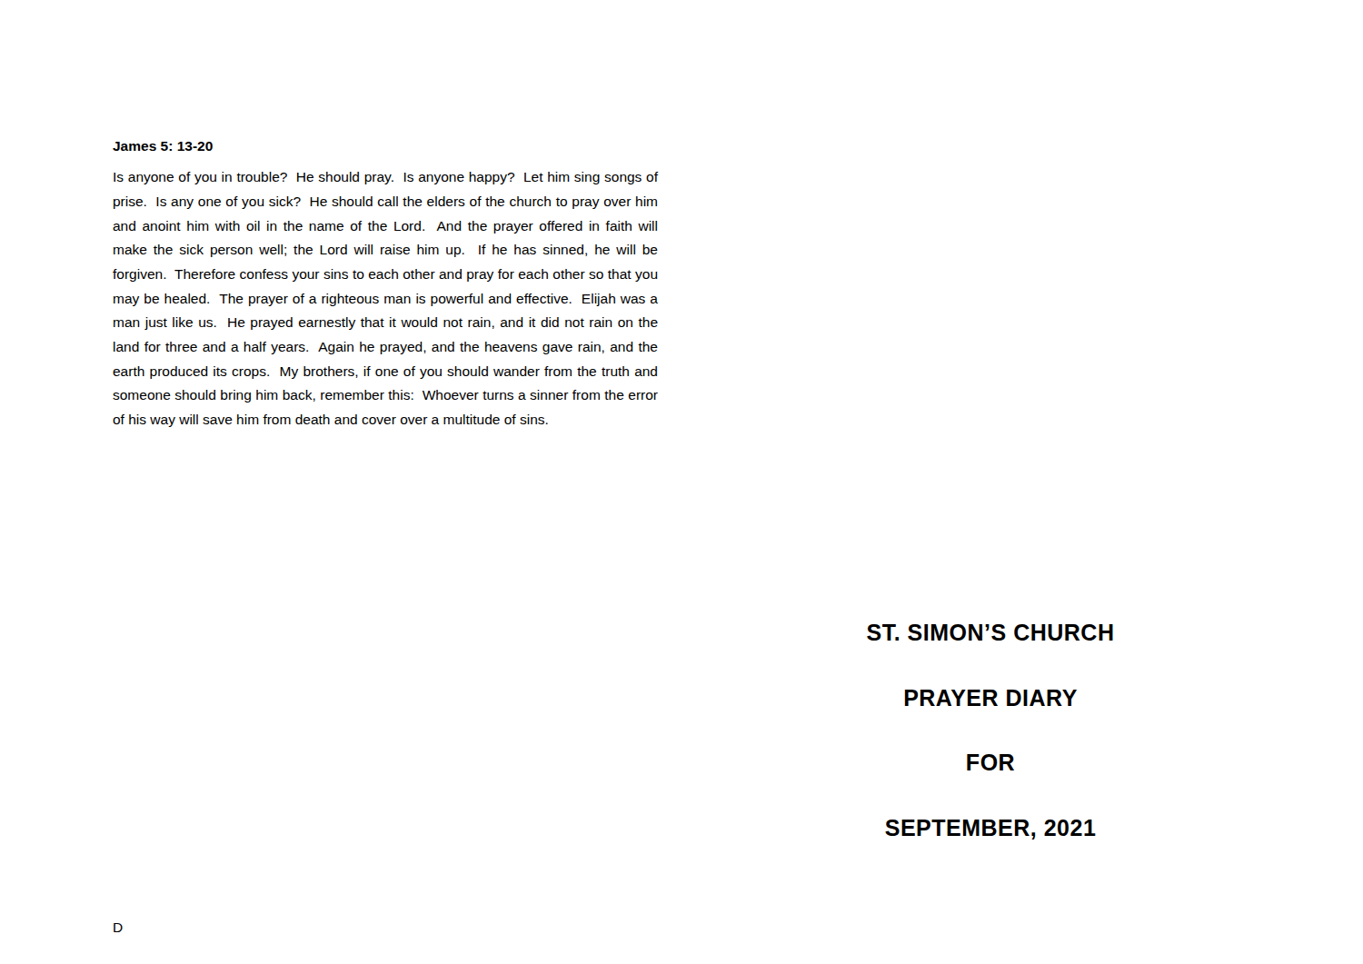James 5: 13-20
Is anyone of you in trouble? He should pray. Is anyone happy? Let him sing songs of prise. Is any one of you sick? He should call the elders of the church to pray over him and anoint him with oil in the name of the Lord. And the prayer offered in faith will make the sick person well; the Lord will raise him up. If he has sinned, he will be forgiven. Therefore confess your sins to each other and pray for each other so that you may be healed. The prayer of a righteous man is powerful and effective. Elijah was a man just like us. He prayed earnestly that it would not rain, and it did not rain on the land for three and a half years. Again he prayed, and the heavens gave rain, and the earth produced its crops. My brothers, if one of you should wander from the truth and someone should bring him back, remember this: Whoever turns a sinner from the error of his way will save him from death and cover over a multitude of sins.
ST. SIMON’S CHURCH
PRAYER DIARY
FOR
SEPTEMBER, 2021
D